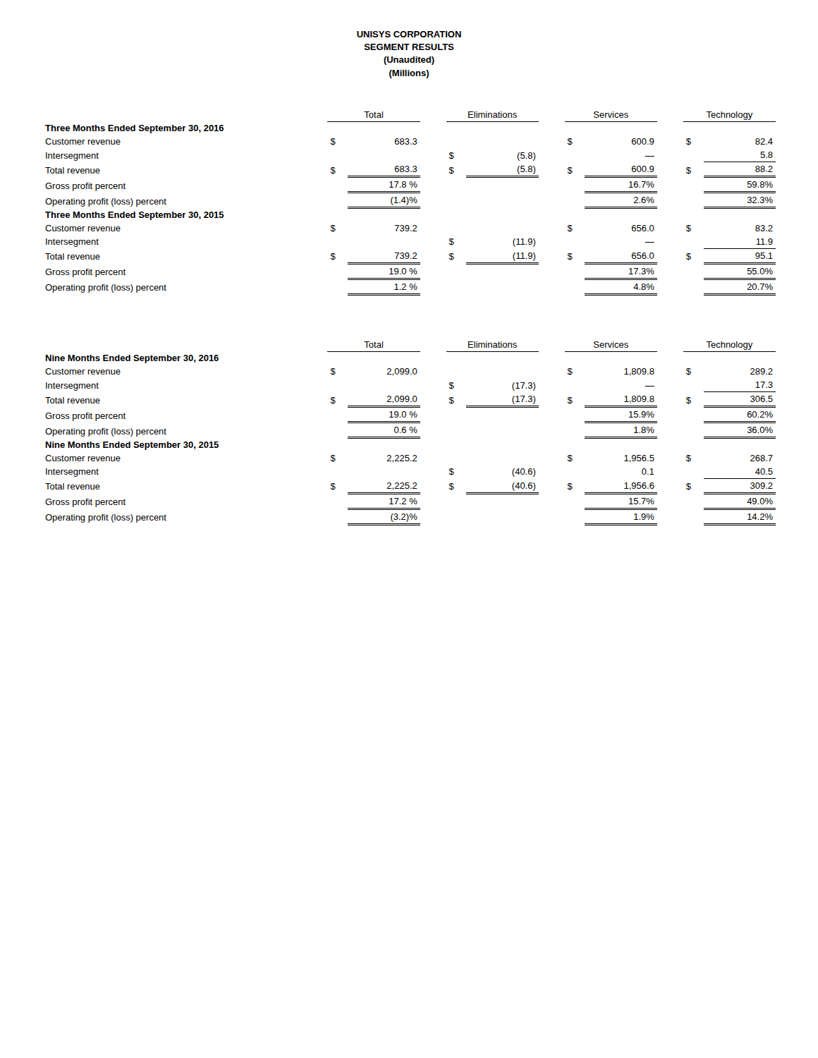UNISYS CORPORATION
SEGMENT RESULTS
(Unaudited)
(Millions)
| | Total | | Eliminations | | Services | | Technology |
| Three Months Ended September 30, 2016 | |
| Customer revenue | $ | 683.3 | | | | | $ | 600.9 | | $ | 82.4 |
| Intersegment | | | | $ | (5.8) | | | — | | | 5.8 |
| Total revenue | $ | 683.3 | | $ | (5.8) | | $ | 600.9 | | $ | 88.2 |
| Gross profit percent | | 17.8 % | | | | | | 16.7% | | | 59.8% |
| Operating profit (loss) percent | | (1.4)% | | | | | | 2.6% | | | 32.3% |
| Three Months Ended September 30, 2015 | |
| Customer revenue | $ | 739.2 | | | | | $ | 656.0 | | $ | 83.2 |
| Intersegment | | | | $ | (11.9) | | | — | | | 11.9 |
| Total revenue | $ | 739.2 | | $ | (11.9) | | $ | 656.0 | | $ | 95.1 |
| Gross profit percent | | 19.0 % | | | | | | 17.3% | | | 55.0% |
| Operating profit (loss) percent | | 1.2 % | | | | | | 4.8% | | | 20.7% |
| | Total | | Eliminations | | Services | | Technology |
| Nine Months Ended September 30, 2016 | |
| Customer revenue | $ | 2,099.0 | | | | | $ | 1,809.8 | | $ | 289.2 |
| Intersegment | | | | $ | (17.3) | | | — | | | 17.3 |
| Total revenue | $ | 2,099.0 | | $ | (17.3) | | $ | 1,809.8 | | $ | 306.5 |
| Gross profit percent | | 19.0 % | | | | | | 15.9% | | | 60.2% |
| Operating profit (loss) percent | | 0.6 % | | | | | | 1.8% | | | 36.0% |
| Nine Months Ended September 30, 2015 | |
| Customer revenue | $ | 2,225.2 | | | | | $ | 1,956.5 | | $ | 268.7 |
| Intersegment | | | | $ | (40.6) | | | 0.1 | | | 40.5 |
| Total revenue | $ | 2,225.2 | | $ | (40.6) | | $ | 1,956.6 | | $ | 309.2 |
| Gross profit percent | | 17.2 % | | | | | | 15.7% | | | 49.0% |
| Operating profit (loss) percent | | (3.2)% | | | | | | 1.9% | | | 14.2% |